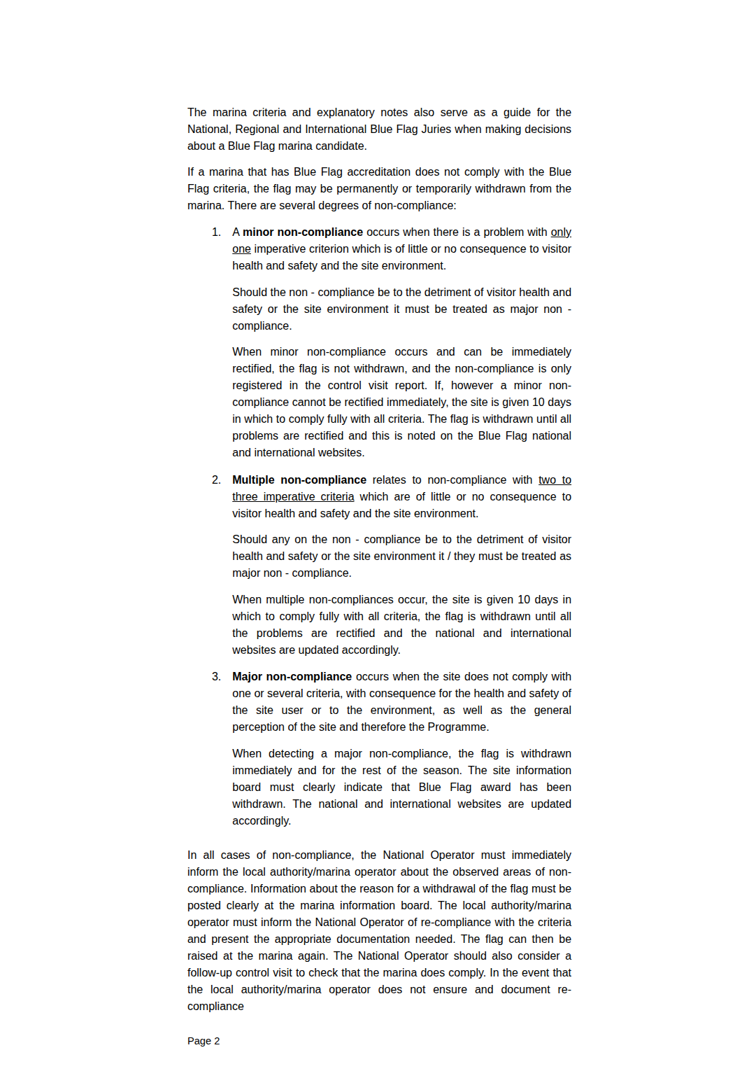The marina criteria and explanatory notes also serve as a guide for the National, Regional and International Blue Flag Juries when making decisions about a Blue Flag marina candidate.
If a marina that has Blue Flag accreditation does not comply with the Blue Flag criteria, the flag may be permanently or temporarily withdrawn from the marina. There are several degrees of non-compliance:
A minor non-compliance occurs when there is a problem with only one imperative criterion which is of little or no consequence to visitor health and safety and the site environment.
Should the non - compliance be to the detriment of visitor health and safety or the site environment it must be treated as major non - compliance.
When minor non-compliance occurs and can be immediately rectified, the flag is not withdrawn, and the non-compliance is only registered in the control visit report. If, however a minor non-compliance cannot be rectified immediately, the site is given 10 days in which to comply fully with all criteria. The flag is withdrawn until all problems are rectified and this is noted on the Blue Flag national and international websites.
Multiple non-compliance relates to non-compliance with two to three imperative criteria which are of little or no consequence to visitor health and safety and the site environment.
Should any on the non - compliance be to the detriment of visitor health and safety or the site environment it / they must be treated as major non - compliance.
When multiple non-compliances occur, the site is given 10 days in which to comply fully with all criteria, the flag is withdrawn until all the problems are rectified and the national and international websites are updated accordingly.
Major non-compliance occurs when the site does not comply with one or several criteria, with consequence for the health and safety of the site user or to the environment, as well as the general perception of the site and therefore the Programme.
When detecting a major non-compliance, the flag is withdrawn immediately and for the rest of the season. The site information board must clearly indicate that Blue Flag award has been withdrawn. The national and international websites are updated accordingly.
In all cases of non-compliance, the National Operator must immediately inform the local authority/marina operator about the observed areas of non-compliance. Information about the reason for a withdrawal of the flag must be posted clearly at the marina information board. The local authority/marina operator must inform the National Operator of re-compliance with the criteria and present the appropriate documentation needed. The flag can then be raised at the marina again. The National Operator should also consider a follow-up control visit to check that the marina does comply. In the event that the local authority/marina operator does not ensure and document re-compliance
Page 2